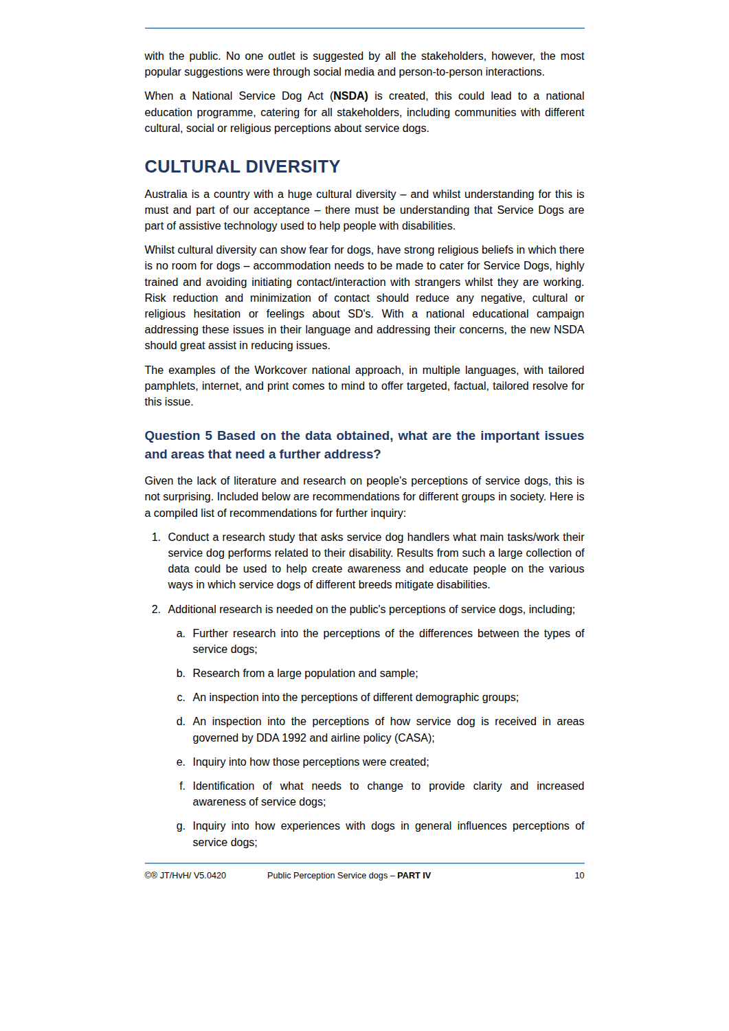with the public. No one outlet is suggested by all the stakeholders, however, the most popular suggestions were through social media and person-to-person interactions.
When a National Service Dog Act (NSDA) is created, this could lead to a national education programme, catering for all stakeholders, including communities with different cultural, social or religious perceptions about service dogs.
CULTURAL DIVERSITY
Australia is a country with a huge cultural diversity – and whilst understanding for this is must and part of our acceptance – there must be understanding that Service Dogs are part of assistive technology used to help people with disabilities.
Whilst cultural diversity can show fear for dogs, have strong religious beliefs in which there is no room for dogs – accommodation needs to be made to cater for Service Dogs, highly trained and avoiding initiating contact/interaction with strangers whilst they are working. Risk reduction and minimization of contact should reduce any negative, cultural or religious hesitation or feelings about SD's. With a national educational campaign addressing these issues in their language and addressing their concerns, the new NSDA should great assist in reducing issues.
The examples of the Workcover national approach, in multiple languages, with tailored pamphlets, internet, and print comes to mind to offer targeted, factual, tailored resolve for this issue.
Question 5 Based on the data obtained, what are the important issues and areas that need a further address?
Given the lack of literature and research on people's perceptions of service dogs, this is not surprising. Included below are recommendations for different groups in society. Here is a compiled list of recommendations for further inquiry:
Conduct a research study that asks service dog handlers what main tasks/work their service dog performs related to their disability. Results from such a large collection of data could be used to help create awareness and educate people on the various ways in which service dogs of different breeds mitigate disabilities.
Additional research is needed on the public's perceptions of service dogs, including;
Further research into the perceptions of the differences between the types of service dogs;
Research from a large population and sample;
An inspection into the perceptions of different demographic groups;
An inspection into the perceptions of how service dog is received in areas governed by DDA 1992 and airline policy (CASA);
Inquiry into how those perceptions were created;
Identification of what needs to change to provide clarity and increased awareness of service dogs;
Inquiry into how experiences with dogs in general influences perceptions of service dogs;
©® JT/HvH/ V5.0420
Public Perception Service dogs – PART IV
10